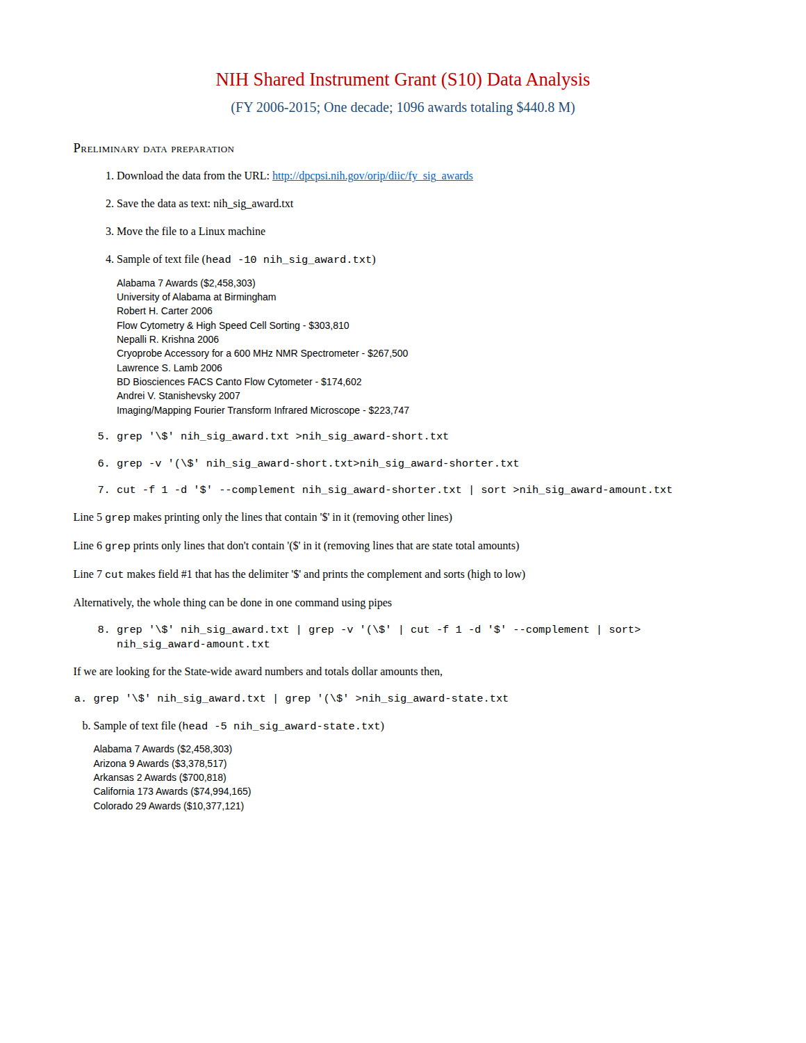NIH Shared Instrument Grant (S10) Data Analysis
(FY 2006-2015; One decade; 1096 awards totaling $440.8 M)
Preliminary data preparation
Download the data from the URL: http://dpcpsi.nih.gov/orip/diic/fy_sig_awards
Save the data as text: nih_sig_award.txt
Move the file to a Linux machine
Sample of text file (head -10 nih_sig_award.txt)
Alabama 7 Awards ($2,458,303)
University of Alabama at Birmingham
Robert H. Carter 2006
Flow Cytometry & High Speed Cell Sorting - $303,810
Nepalli R. Krishna 2006
Cryoprobe Accessory for a 600 MHz NMR Spectrometer - $267,500
Lawrence S. Lamb 2006
BD Biosciences FACS Canto Flow Cytometer - $174,602
Andrei V. Stanishevsky 2007
Imaging/Mapping Fourier Transform Infrared Microscope - $223,747
grep '\$' nih_sig_award.txt >nih_sig_award-short.txt
grep -v '(\$' nih_sig_award-short.txt>nih_sig_award-shorter.txt
cut -f 1 -d '$' --complement nih_sig_award-shorter.txt | sort >nih_sig_award-amount.txt
Line 5 grep makes printing only the lines that contain '$' in it (removing other lines)
Line 6 grep prints only lines that don't contain '($' in it (removing lines that are state total amounts)
Line 7 cut makes field #1 that has the delimiter '$' and prints the complement and sorts (high to low)
Alternatively, the whole thing can be done in one command using pipes
grep '\$' nih_sig_award.txt | grep -v '(\$' | cut -f 1 -d '$' --complement | sort> nih_sig_award-amount.txt
If we are looking for the State-wide award numbers and totals dollar amounts then,
grep '\$' nih_sig_award.txt | grep '(\$' >nih_sig_award-state.txt
Sample of text file (head -5 nih_sig_award-state.txt)
Alabama 7 Awards ($2,458,303)
Arizona 9 Awards ($3,378,517)
Arkansas 2 Awards ($700,818)
California 173 Awards ($74,994,165)
Colorado 29 Awards ($10,377,121)